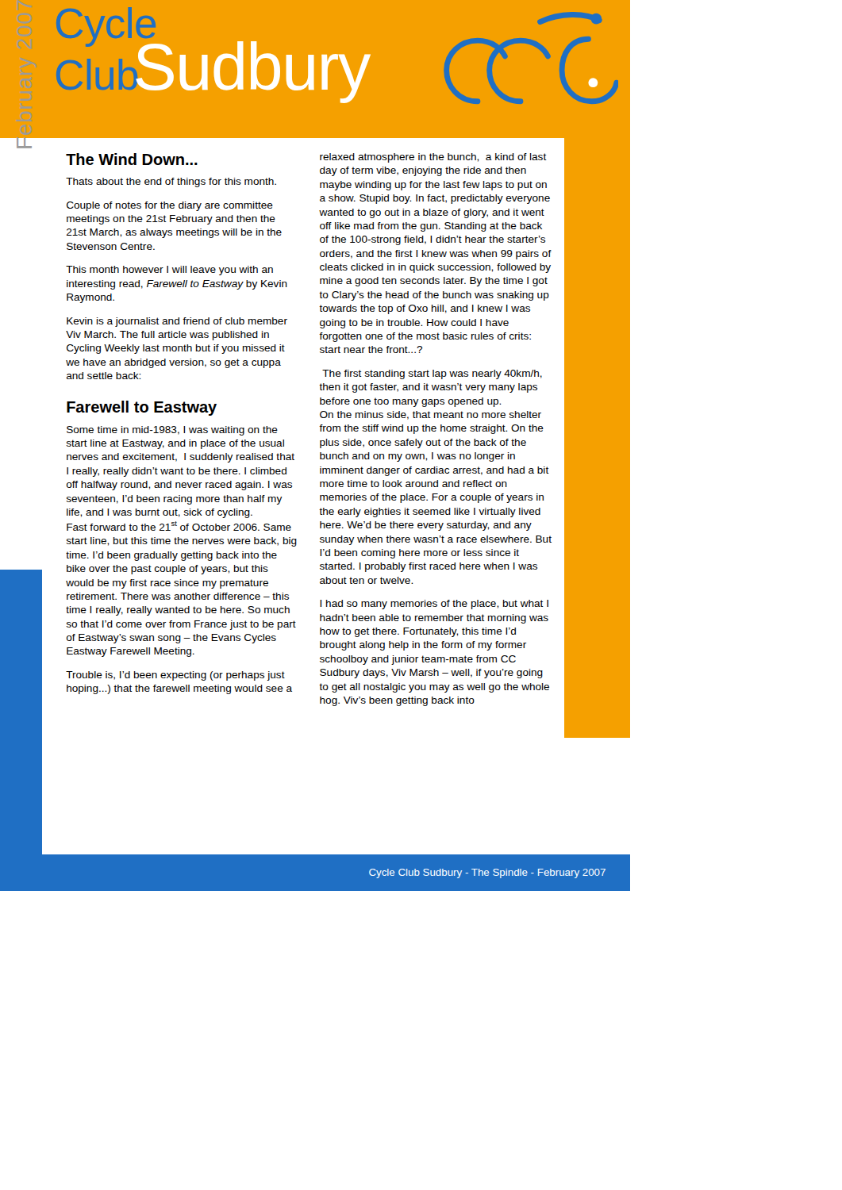Cycle Club Sudbury
February 2007
The Wind Down...
Thats about the end of things for this month.
Couple of notes for the diary are committee meetings on the 21st February and then the 21st March, as always meetings will be in the Stevenson Centre.
This month however I will leave you with an interesting read, Farewell to Eastway by Kevin Raymond.
Kevin is a journalist and friend of club member Viv March. The full article was published in Cycling Weekly last month but if you missed it we have an abridged version, so get a cuppa and settle back:
Farewell to Eastway
Some time in mid-1983, I was waiting on the start line at Eastway, and in place of the usual nerves and excitement, I suddenly realised that I really, really didn’t want to be there. I climbed off halfway round, and never raced again. I was seventeen, I’d been racing more than half my life, and I was burnt out, sick of cycling.
Fast forward to the 21st of October 2006. Same start line, but this time the nerves were back, big time. I’d been gradually getting back into the bike over the past couple of years, but this would be my first race since my premature retirement. There was another difference – this time I really, really wanted to be here. So much so that I’d come over from France just to be part of Eastway’s swan song – the Evans Cycles Eastway Farewell Meeting.
Trouble is, I’d been expecting (or perhaps just hoping...) that the farewell meeting would see a relaxed atmosphere in the bunch, a kind of last day of term vibe, enjoying the ride and then maybe winding up for the last few laps to put on a show. Stupid boy. In fact, predictably everyone wanted to go out in a blaze of glory, and it went off like mad from the gun. Standing at the back of the 100-strong field, I didn’t hear the starter’s orders, and the first I knew was when 99 pairs of cleats clicked in in quick succession, followed by mine a good ten seconds later. By the time I got to Clary’s the head of the bunch was snaking up towards the top of Oxo hill, and I knew I was going to be in trouble. How could I have forgotten one of the most basic rules of crits: start near the front...?
The first standing start lap was nearly 40km/h, then it got faster, and it wasn’t very many laps before one too many gaps opened up.
On the minus side, that meant no more shelter from the stiff wind up the home straight. On the plus side, once safely out of the back of the bunch and on my own, I was no longer in imminent danger of cardiac arrest, and had a bit more time to look around and reflect on memories of the place. For a couple of years in the early eighties it seemed like I virtually lived here. We’d be there every saturday, and any sunday when there wasn’t a race elsewhere. But I’d been coming here more or less since it started. I probably first raced here when I was about ten or twelve.
I had so many memories of the place, but what I hadn’t been able to remember that morning was how to get there. Fortunately, this time I’d brought along help in the form of my former schoolboy and junior team-mate from CC Sudbury days, Viv Marsh – well, if you’re going to get all nostalgic you may as well go the whole hog. Viv’s been getting back into
Cycle Club Sudbury - The Spindle - February 2007